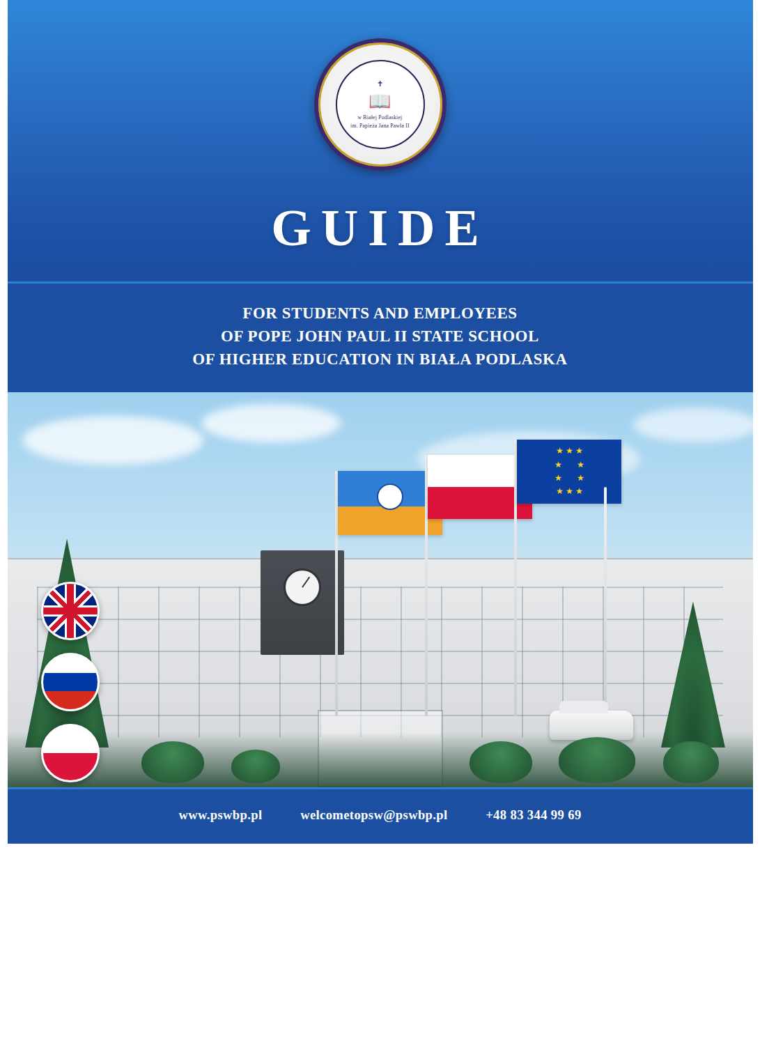✝
📖
w Białej Podlaskiej
im. Papieża Jana Pawła II
GUIDE
For students and employees
of Pope John Paul II State School
of Higher Education in Biała Podlaska
www.pswbp.pl welcometopsw@pswbp.pl +48 83 344 99 69